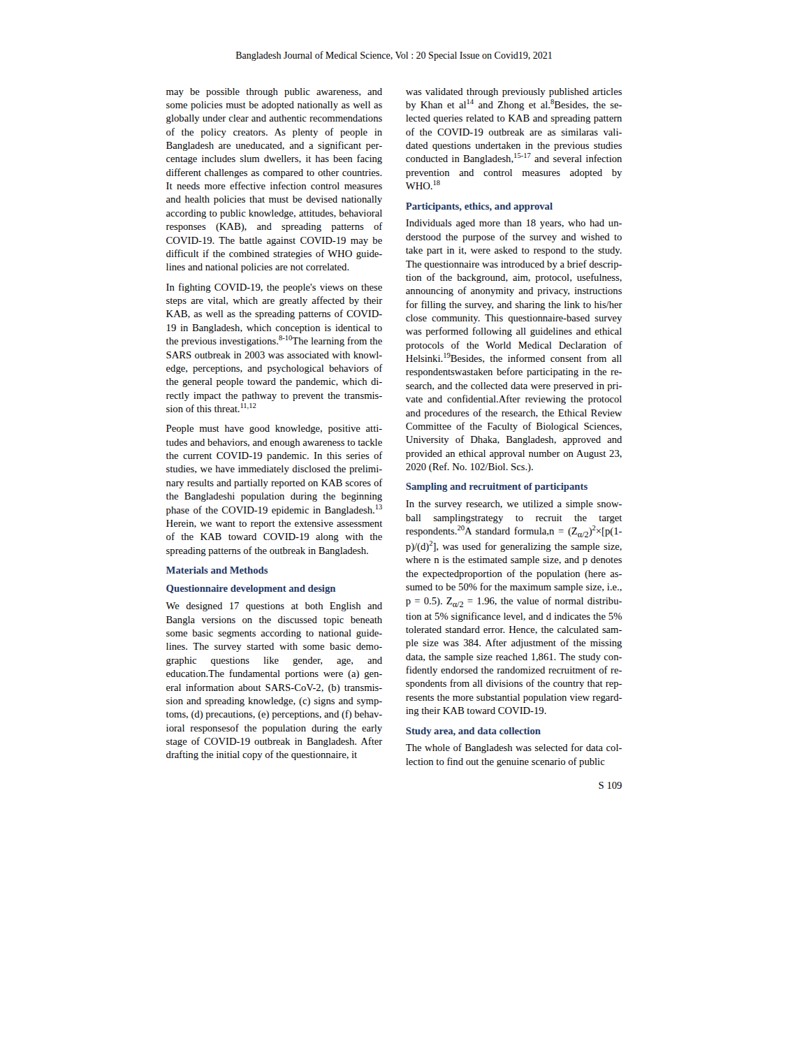Bangladesh Journal of Medical Science, Vol : 20 Special Issue on Covid19, 2021
may be possible through public awareness, and some policies must be adopted nationally as well as globally under clear and authentic recommendations of the policy creators. As plenty of people in Bangladesh are uneducated, and a significant percentage includes slum dwellers, it has been facing different challenges as compared to other countries. It needs more effective infection control measures and health policies that must be devised nationally according to public knowledge, attitudes, behavioral responses (KAB), and spreading patterns of COVID-19. The battle against COVID-19 may be difficult if the combined strategies of WHO guidelines and national policies are not correlated.
In fighting COVID-19, the people's views on these steps are vital, which are greatly affected by their KAB, as well as the spreading patterns of COVID-19 in Bangladesh, which conception is identical to the previous investigations.8-10The learning from the SARS outbreak in 2003 was associated with knowledge, perceptions, and psychological behaviors of the general people toward the pandemic, which directly impact the pathway to prevent the transmission of this threat.11,12
People must have good knowledge, positive attitudes and behaviors, and enough awareness to tackle the current COVID-19 pandemic. In this series of studies, we have immediately disclosed the preliminary results and partially reported on KAB scores of the Bangladeshi population during the beginning phase of the COVID-19 epidemic in Bangladesh.13 Herein, we want to report the extensive assessment of the KAB toward COVID-19 along with the spreading patterns of the outbreak in Bangladesh.
Materials and Methods
Questionnaire development and design
We designed 17 questions at both English and Bangla versions on the discussed topic beneath some basic segments according to national guidelines. The survey started with some basic demographic questions like gender, age, and education.The fundamental portions were (a) general information about SARS-CoV-2, (b) transmission and spreading knowledge, (c) signs and symptoms, (d) precautions, (e) perceptions, and (f) behavioral responsesof the population during the early stage of COVID-19 outbreak in Bangladesh. After drafting the initial copy of the questionnaire, it
was validated through previously published articles by Khan et al14 and Zhong et al.8Besides, the selected queries related to KAB and spreading pattern of the COVID-19 outbreak are as similaras validated questions undertaken in the previous studies conducted in Bangladesh,15-17 and several infection prevention and control measures adopted by WHO.18
Participants, ethics, and approval
Individuals aged more than 18 years, who had understood the purpose of the survey and wished to take part in it, were asked to respond to the study. The questionnaire was introduced by a brief description of the background, aim, protocol, usefulness, announcing of anonymity and privacy, instructions for filling the survey, and sharing the link to his/her close community. This questionnaire-based survey was performed following all guidelines and ethical protocols of the World Medical Declaration of Helsinki.19Besides, the informed consent from all respondentswastaken before participating in the research, and the collected data were preserved in private and confidential.After reviewing the protocol and procedures of the research, the Ethical Review Committee of the Faculty of Biological Sciences, University of Dhaka, Bangladesh, approved and provided an ethical approval number on August 23, 2020 (Ref. No. 102/Biol. Scs.).
Sampling and recruitment of participants
In the survey research, we utilized a simple snowball samplingstrategy to recruit the target respondents.20A standard formula,n = (Zα/2)2×[p(1-p)/(d)2], was used for generalizing the sample size, where n is the estimated sample size, and p denotes the expectedproportion of the population (here assumed to be 50% for the maximum sample size, i.e., p = 0.5). Zα/2 = 1.96, the value of normal distribution at 5% significance level, and d indicates the 5% tolerated standard error. Hence, the calculated sample size was 384. After adjustment of the missing data, the sample size reached 1,861. The study confidently endorsed the randomized recruitment of respondents from all divisions of the country that represents the more substantial population view regarding their KAB toward COVID-19.
Study area, and data collection
The whole of Bangladesh was selected for data collection to find out the genuine scenario of public
S 109